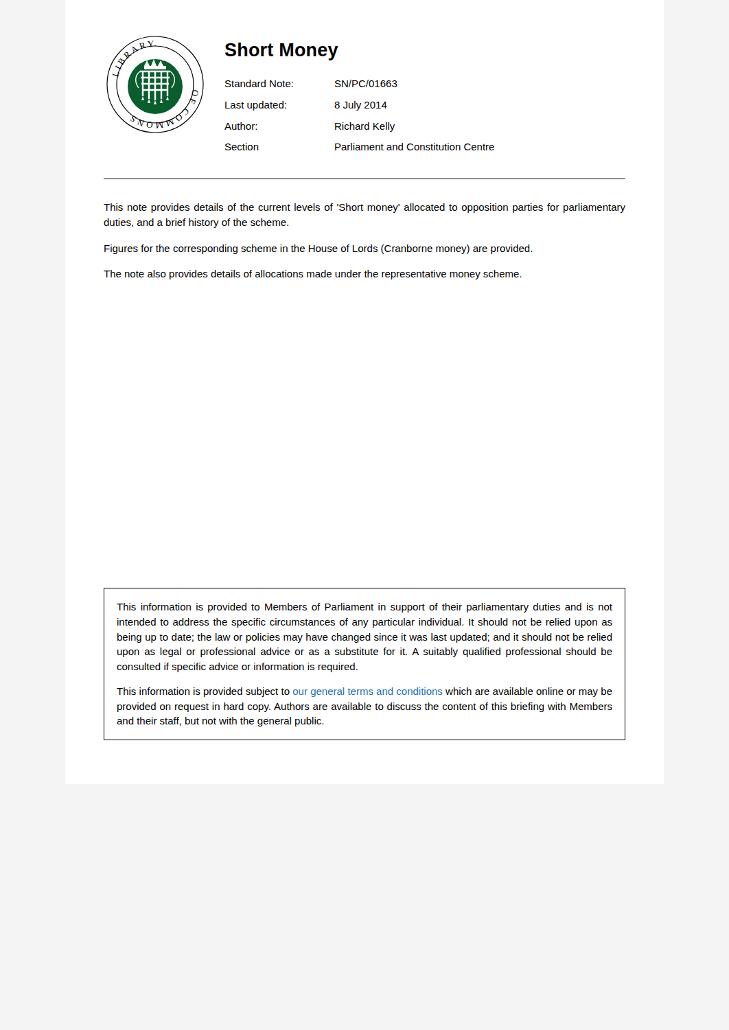LIBRARY OF COMMONS ·
Short Money
| Standard Note: | SN/PC/01663 |
| Last updated: | 8 July 2014 |
| Author: | Richard Kelly |
| Section | Parliament and Constitution Centre |
This note provides details of the current levels of 'Short money' allocated to opposition parties for parliamentary duties, and a brief history of the scheme.
Figures for the corresponding scheme in the House of Lords (Cranborne money) are provided.
The note also provides details of allocations made under the representative money scheme.
This information is provided to Members of Parliament in support of their parliamentary duties and is not intended to address the specific circumstances of any particular individual. It should not be relied upon as being up to date; the law or policies may have changed since it was last updated; and it should not be relied upon as legal or professional advice or as a substitute for it. A suitably qualified professional should be consulted if specific advice or information is required.
This information is provided subject to our general terms and conditions which are available online or may be provided on request in hard copy. Authors are available to discuss the content of this briefing with Members and their staff, but not with the general public.